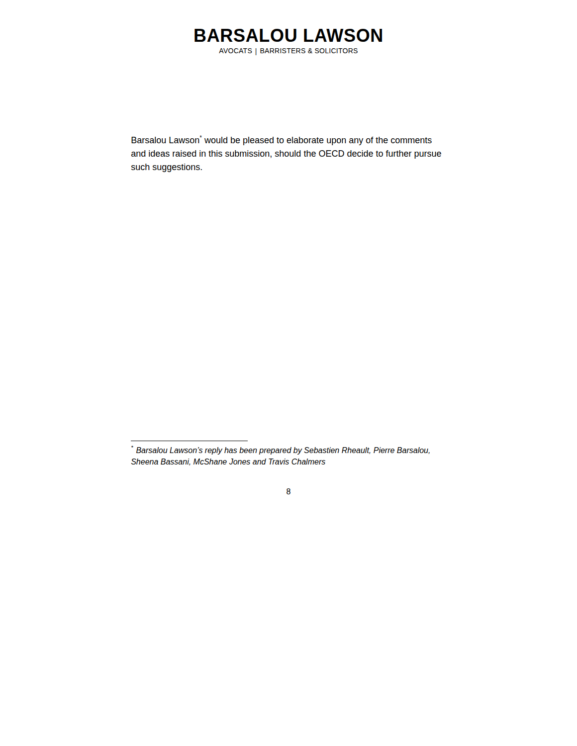BARSALOU LAWSON
AVOCATS|BARRISTERS & SOLICITORS
Barsalou Lawson* would be pleased to elaborate upon any of the comments and ideas raised in this submission, should the OECD decide to further pursue such suggestions.
* Barsalou Lawson’s reply has been prepared by Sebastien Rheault, Pierre Barsalou, Sheena Bassani, McShane Jones and Travis Chalmers
8